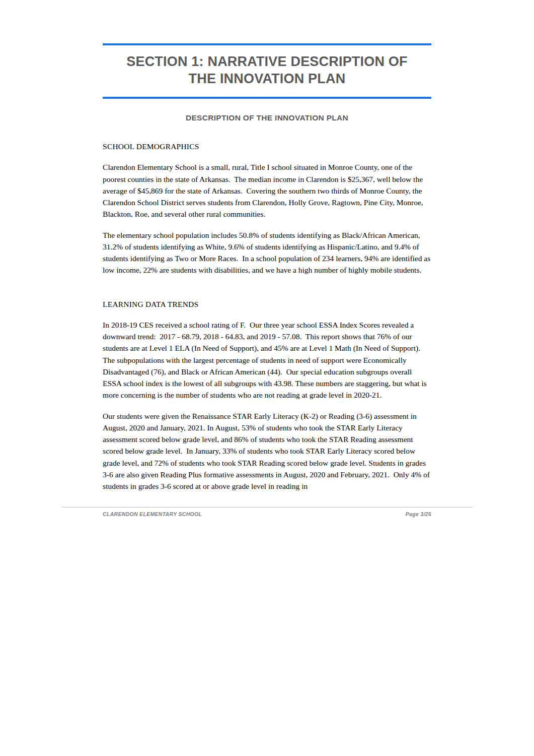SECTION 1: NARRATIVE DESCRIPTION OF
THE INNOVATION PLAN
DESCRIPTION OF THE INNOVATION PLAN
SCHOOL DEMOGRAPHICS
Clarendon Elementary School is a small, rural, Title I school situated in Monroe County, one of the poorest counties in the state of Arkansas. The median income in Clarendon is $25,367, well below the average of $45,869 for the state of Arkansas. Covering the southern two thirds of Monroe County, the Clarendon School District serves students from Clarendon, Holly Grove, Ragtown, Pine City, Monroe, Blackton, Roe, and several other rural communities.
The elementary school population includes 50.8% of students identifying as Black/African American, 31.2% of students identifying as White, 9.6% of students identifying as Hispanic/Latino, and 9.4% of students identifying as Two or More Races. In a school population of 234 learners, 94% are identified as low income, 22% are students with disabilities, and we have a high number of highly mobile students.
LEARNING DATA TRENDS
In 2018-19 CES received a school rating of F. Our three year school ESSA Index Scores revealed a downward trend: 2017 - 68.79, 2018 - 64.83, and 2019 - 57.08. This report shows that 76% of our students are at Level 1 ELA (In Need of Support), and 45% are at Level 1 Math (In Need of Support). The subpopulations with the largest percentage of students in need of support were Economically Disadvantaged (76), and Black or African American (44). Our special education subgroups overall ESSA school index is the lowest of all subgroups with 43.98. These numbers are staggering, but what is more concerning is the number of students who are not reading at grade level in 2020-21.
Our students were given the Renaissance STAR Early Literacy (K-2) or Reading (3-6) assessment in August, 2020 and January, 2021. In August, 53% of students who took the STAR Early Literacy assessment scored below grade level, and 86% of students who took the STAR Reading assessment scored below grade level. In January, 33% of students who took STAR Early Literacy scored below grade level, and 72% of students who took STAR Reading scored below grade level. Students in grades 3-6 are also given Reading Plus formative assessments in August, 2020 and February, 2021. Only 4% of students in grades 3-6 scored at or above grade level in reading in
CLARENDON ELEMENTARY SCHOOL
Page 3/25